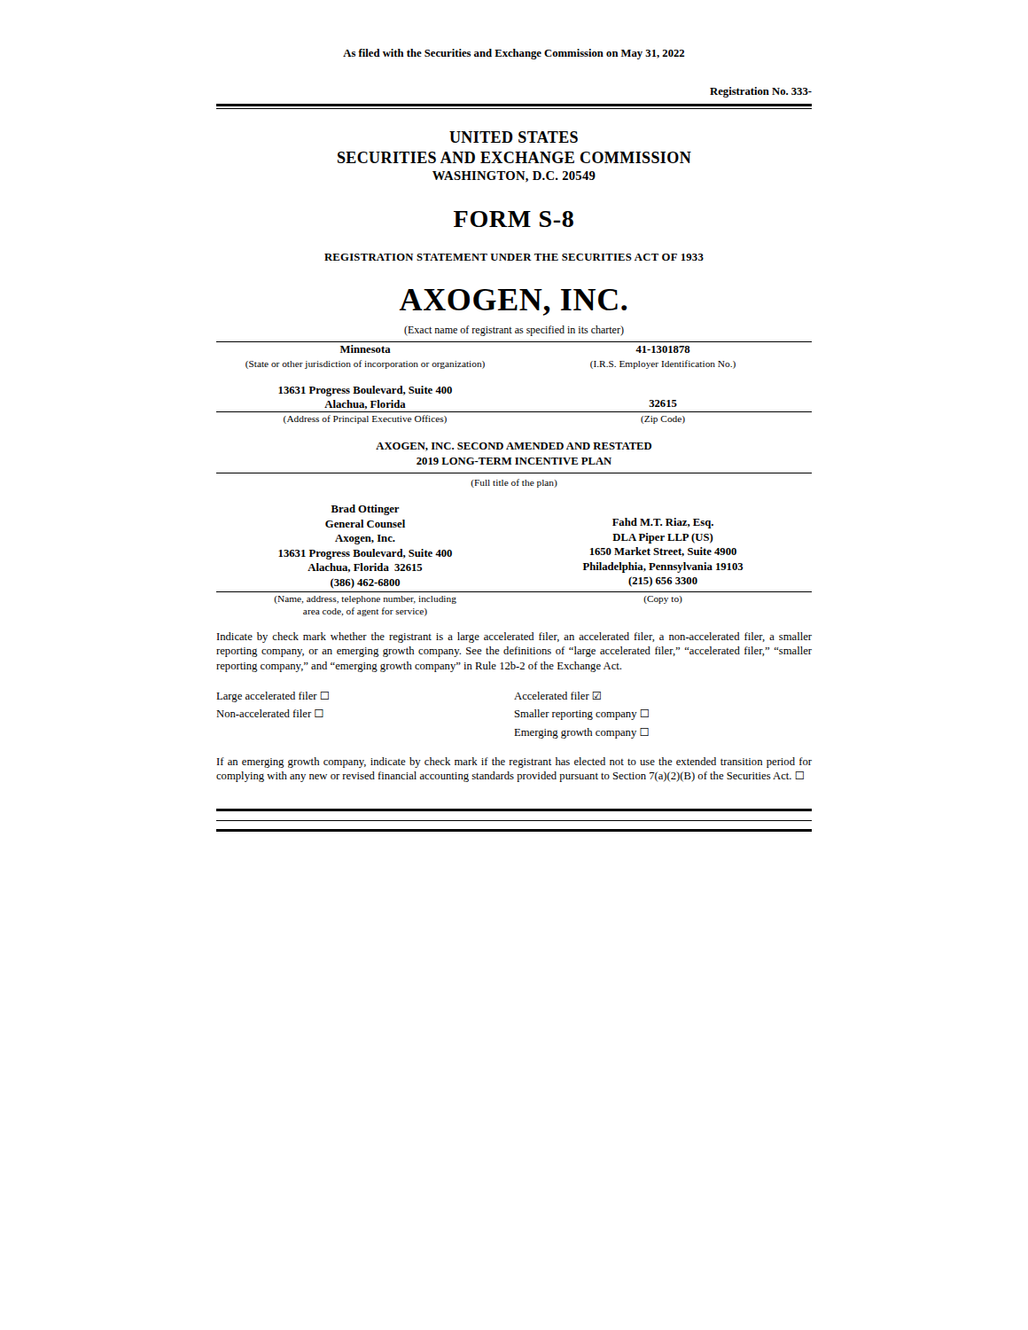As filed with the Securities and Exchange Commission on May 31, 2022
Registration No. 333-
UNITED STATES
SECURITIES AND EXCHANGE COMMISSION
WASHINGTON, D.C. 20549
FORM S-8
REGISTRATION STATEMENT UNDER THE SECURITIES ACT OF 1933
AXOGEN, INC.
(Exact name of registrant as specified in its charter)
| Minnesota | 41-1301878 |
| (State or other jurisdiction of incorporation or organization) | (I.R.S. Employer Identification No.) |
| 13631 Progress Boulevard, Suite 400 Alachua, Florida | 32615 |
| (Address of Principal Executive Offices) | (Zip Code) |
AXOGEN, INC. SECOND AMENDED AND RESTATED
2019 LONG-TERM INCENTIVE PLAN
(Full title of the plan)
| Brad Ottinger General Counsel Axogen, Inc. 13631 Progress Boulevard, Suite 400 Alachua, Florida 32615 (386) 462-6800 | Fahd M.T. Riaz, Esq. DLA Piper LLP (US) 1650 Market Street, Suite 4900 Philadelphia, Pennsylvania 19103 (215) 656 3300 |
| (Name, address, telephone number, including area code, of agent for service) | (Copy to) |
Indicate by check mark whether the registrant is a large accelerated filer, an accelerated filer, a non-accelerated filer, a smaller reporting company, or an emerging growth company. See the definitions of “large accelerated filer,” “accelerated filer,” “smaller reporting company,” and “emerging growth company” in Rule 12b-2 of the Exchange Act.
| Large accelerated filer ☐ | Accelerated filer ☑ |
| Non-accelerated filer ☐ | Smaller reporting company ☐ |
| | Emerging growth company ☐ |
If an emerging growth company, indicate by check mark if the registrant has elected not to use the extended transition period for complying with any new or revised financial accounting standards provided pursuant to Section 7(a)(2)(B) of the Securities Act. ☐